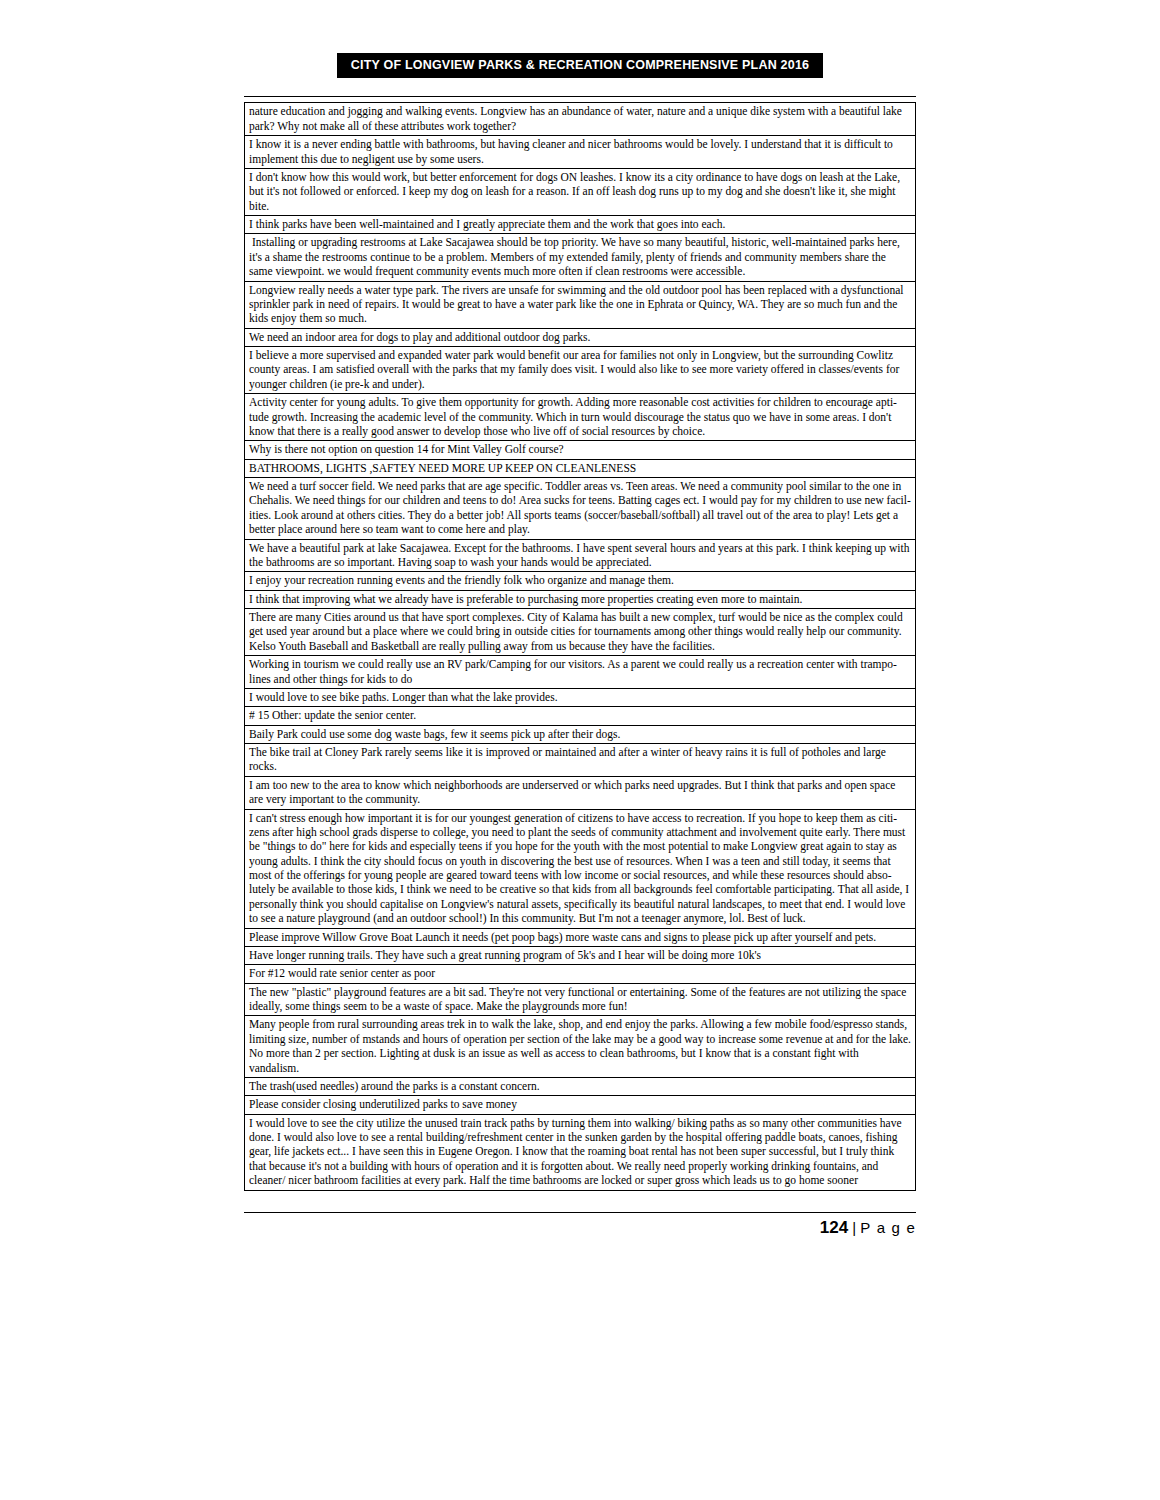City of Longview Parks & Recreation Comprehensive Plan 2016
| nature education and jogging and walking events. Longview has an abundance of water, nature and a unique dike system with a beautiful lake park? Why not make all of these attributes work together? |
| I know it is a never ending battle with bathrooms, but having cleaner and nicer bathrooms would be lovely. I understand that it is difficult to implement this due to negligent use by some users. |
| I don't know how this would work, but better enforcement for dogs ON leashes. I know its a city ordinance to have dogs on leash at the Lake, but it's not followed or enforced. I keep my dog on leash for a reason. If an off leash dog runs up to my dog and she doesn't like it, she might bite. |
| I think parks have been well-maintained and I greatly appreciate them and the work that goes into each. |
| Installing or upgrading restrooms at Lake Sacajawea should be top priority. We have so many beautiful, historic, well-maintained parks here, it's a shame the restrooms continue to be a problem. Members of my extended family, plenty of friends and community members share the same viewpoint. we would frequent community events much more often if clean restrooms were accessible. |
| Longview really needs a water type park. The rivers are unsafe for swimming and the old outdoor pool has been replaced with a dysfunctional sprinkler park in need of repairs. It would be great to have a water park like the one in Ephrata or Quincy, WA. They are so much fun and the kids enjoy them so much. |
| We need an indoor area for dogs to play and additional outdoor dog parks. |
| I believe a more supervised and expanded water park would benefit our area for families not only in Longview, but the surrounding Cowlitz county areas. I am satisfied overall with the parks that my family does visit. I would also like to see more variety offered in classes/events for younger children (ie pre-k and under). |
| Activity center for young adults. To give them opportunity for growth. Adding more reasonable cost activities for children to encourage aptitude growth. Increasing the academic level of the community. Which in turn would discourage the status quo we have in some areas. I don't know that there is a really good answer to develop those who live off of social resources by choice. |
| Why is there not option on question 14 for Mint Valley Golf course? |
| BATHROOMS, LIGHTS ,SAFTEY NEED MORE UP KEEP ON CLEANLENESS |
| We need a turf soccer field. We need parks that are age specific. Toddler areas vs. Teen areas. We need a community pool similar to the one in Chehalis. We need things for our children and teens to do! Area sucks for teens. Batting cages ect. I would pay for my children to use new facilities. Look around at others cities. They do a better job! All sports teams (soccer/baseball/softball) all travel out of the area to play! Lets get a better place around here so team want to come here and play. |
| We have a beautiful park at lake Sacajawea. Except for the bathrooms. I have spent several hours and years at this park. I think keeping up with the bathrooms are so important. Having soap to wash your hands would be appreciated. |
| I enjoy your recreation running events and the friendly folk who organize and manage them. |
| I think that improving what we already have is preferable to purchasing more properties creating even more to maintain. |
| There are many Cities around us that have sport complexes. City of Kalama has built a new complex, turf would be nice as the complex could get used year around but a place where we could bring in outside cities for tournaments among other things would really help our community. Kelso Youth Baseball and Basketball are really pulling away from us because they have the facilities. |
| Working in tourism we could really use an RV park/Camping for our visitors. As a parent we could really us a recreation center with trampolines and other things for kids to do |
| I would love to see bike paths. Longer than what the lake provides. |
| # 15 Other: update the senior center. |
| Baily Park could use some dog waste bags, few it seems pick up after their dogs. |
| The bike trail at Cloney Park rarely seems like it is improved or maintained and after a winter of heavy rains it is full of potholes and large rocks. |
| I am too new to the area to know which neighborhoods are underserved or which parks need upgrades. But I think that parks and open space are very important to the community. |
| I can't stress enough how important it is for our youngest generation of citizens to have access to recreation. If you hope to keep them as citizens after high school grads disperse to college, you need to plant the seeds of community attachment and involvement quite early. There must be "things to do" here for kids and especially teens if you hope for the youth with the most potential to make Longview great again to stay as young adults. I think the city should focus on youth in discovering the best use of resources. When I was a teen and still today, it seems that most of the offerings for young people are geared toward teens with low income or social resources, and while these resources should absolutely be available to those kids, I think we need to be creative so that kids from all backgrounds feel comfortable participating. That all aside, I personally think you should capitalise on Longview's natural assets, specifically its beautiful natural landscapes, to meet that end. I would love to see a nature playground (and an outdoor school!) In this community. But I'm not a teenager anymore, lol. Best of luck. |
| Please improve Willow Grove Boat Launch it needs (pet poop bags) more waste cans and signs to please pick up after yourself and pets. |
| Have longer running trails. They have such a great running program of 5k's and I hear will be doing more 10k's |
| For #12 would rate senior center as poor |
| The new "plastic" playground features are a bit sad. They're not very functional or entertaining. Some of the features are not utilizing the space ideally, some things seem to be a waste of space. Make the playgrounds more fun! |
| Many people from rural surrounding areas trek in to walk the lake, shop, and end enjoy the parks. Allowing a few mobile food/espresso stands, limiting size, number of mstands and hours of operation per section of the lake may be a good way to increase some revenue at and for the lake. No more than 2 per section. Lighting at dusk is an issue as well as access to clean bathrooms, but I know that is a constant fight with vandalism. |
| The trash(used needles) around the parks is a constant concern. |
| Please consider closing underutilized parks to save money |
| I would love to see the city utilize the unused train track paths by turning them into walking/ biking paths as so many other communities have done. I would also love to see a rental building/refreshment center in the sunken garden by the hospital offering paddle boats, canoes, fishing gear, life jackets ect... I have seen this in Eugene Oregon. I know that the roaming boat rental has not been super successful, but I truly think that because it's not a building with hours of operation and it is forgotten about. We really need properly working drinking fountains, and cleaner/ nicer bathroom facilities at every park. Half the time bathrooms are locked or super gross which leads us to go home sooner |
124 | P a g e